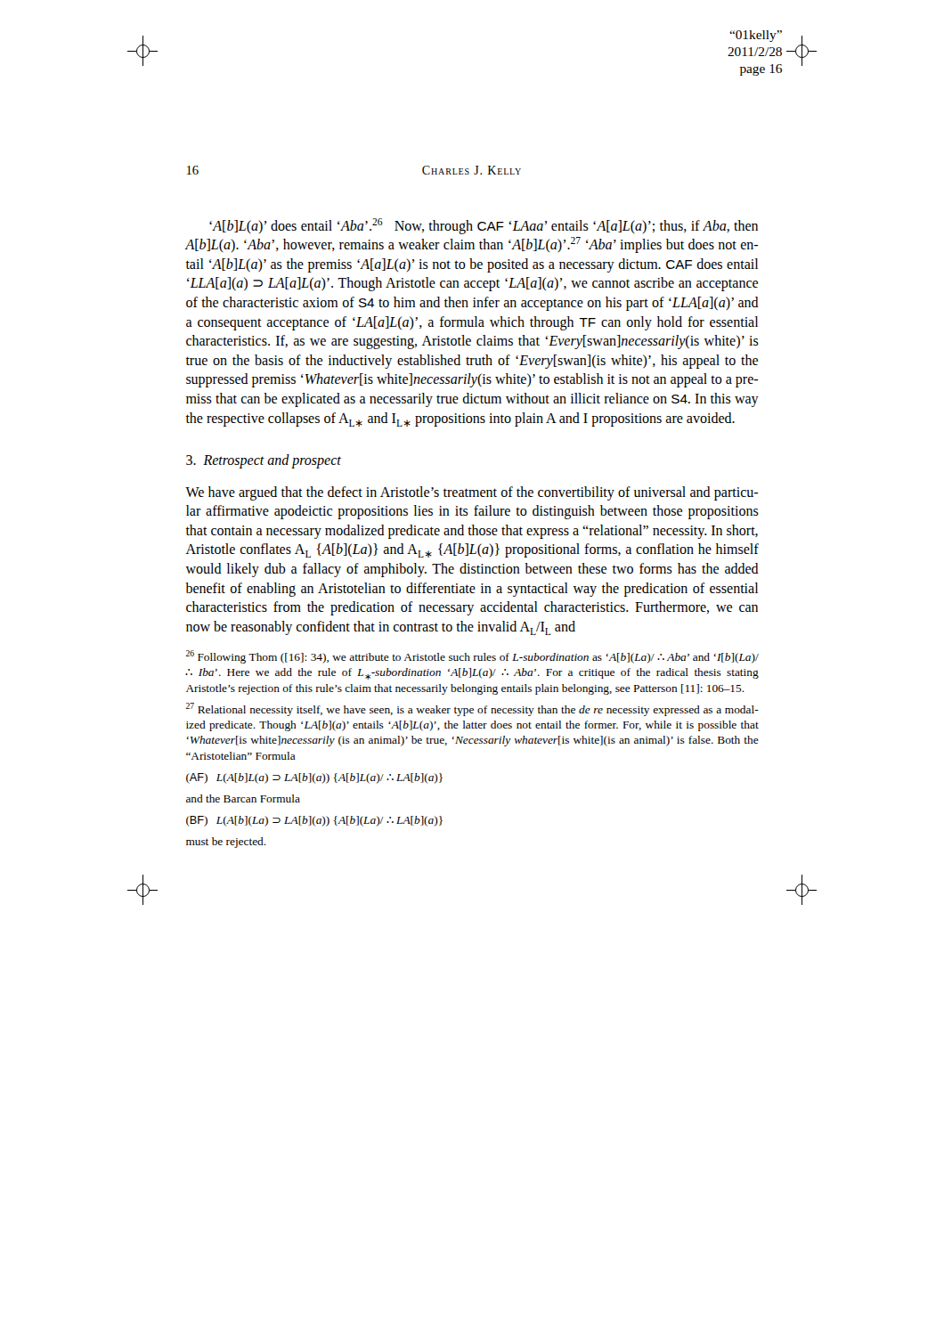“01kelly”
2011/2/28
page 16
16
Charles J. Kelly
‘A[b]L(a)’ does entail ‘Aba’.26 Now, through CAF ‘LAaa’ entails ‘A[a]L(a)’; thus, if Aba, then A[b]L(a). ‘Aba’, however, remains a weaker claim than ‘A[b]L(a)’.27 ‘Aba’ implies but does not entail ‘A[b]L(a)’ as the premiss ‘A[a]L(a)’ is not to be posited as a necessary dictum. CAF does entail ‘LLA[a](a) ⊃ LA[a]L(a)’. Though Aristotle can accept ‘LA[a](a)’, we cannot ascribe an acceptance of the characteristic axiom of S4 to him and then infer an acceptance on his part of ‘LLA[a](a)’ and a consequent acceptance of ‘LA[a]L(a)’, a formula which through TF can only hold for essential characteristics. If, as we are suggesting, Aristotle claims that ‘Every[swan]necessarily(is white)’ is true on the basis of the inductively established truth of ‘Every[swan](is white)’, his appeal to the suppressed premiss ‘Whatever[is white]necessarily(is white)’ to establish it is not an appeal to a premiss that can be explicated as a necessarily true dictum without an illicit reliance on S4. In this way the respective collapses of AL∗ and IL∗ propositions into plain A and I propositions are avoided.
3. Retrospect and prospect
We have argued that the defect in Aristotle’s treatment of the convertibility of universal and particular affirmative apodeictic propositions lies in its failure to distinguish between those propositions that contain a necessary modalized predicate and those that express a “relational” necessity. In short, Aristotle conflates AL {A[b](La)} and AL∗ {A[b]L(a)} propositional forms, a conflation he himself would likely dub a fallacy of amphiboly. The distinction between these two forms has the added benefit of enabling an Aristotelian to differentiate in a syntactical way the predication of essential characteristics from the predication of necessary accidental characteristics. Furthermore, we can now be reasonably confident that in contrast to the invalid AL/IL and
26 Following Thom ([16]: 34), we attribute to Aristotle such rules of L-subordination as ‘A[b](La)/ ∴ Aba’ and ‘I[b](La)/ ∴ Iba’. Here we add the rule of L∗-subordination ‘A[b]L(a)/ ∴ Aba’. For a critique of the radical thesis stating Aristotle’s rejection of this rule’s claim that necessarily belonging entails plain belonging, see Patterson [11]: 106–15.
27 Relational necessity itself, we have seen, is a weaker type of necessity than the de re necessity expressed as a modalized predicate. Though ‘LA[b](a)’ entails ‘A[b]L(a)’, the latter does not entail the former. For, while it is possible that ‘Whatever[is white]necessarily (is an animal)’ be true, ‘Necessarily whatever[is white](is an animal)’ is false. Both the “Aristotelian” Formula
(AF) L(A[b]L(a) ⊃ LA[b](a)) {A[b]L(a)/ ∴ LA[b](a)}
and the Barcan Formula
(BF) L(A[b](La) ⊃ LA[b](a)) {A[b](La)/ ∴ LA[b](a)}
must be rejected.